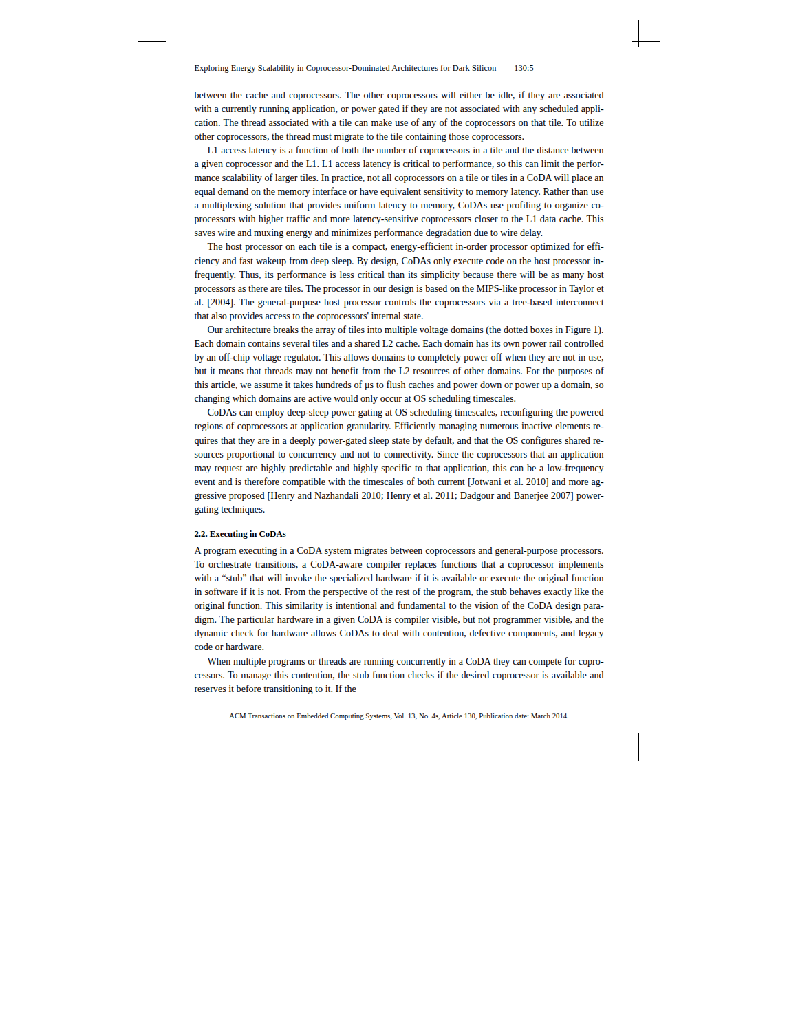Exploring Energy Scalability in Coprocessor-Dominated Architectures for Dark Silicon130:5
between the cache and coprocessors. The other coprocessors will either be idle, if they are associated with a currently running application, or power gated if they are not associated with any scheduled application. The thread associated with a tile can make use of any of the coprocessors on that tile. To utilize other coprocessors, the thread must migrate to the tile containing those coprocessors.
L1 access latency is a function of both the number of coprocessors in a tile and the distance between a given coprocessor and the L1. L1 access latency is critical to performance, so this can limit the performance scalability of larger tiles. In practice, not all coprocessors on a tile or tiles in a CoDA will place an equal demand on the memory interface or have equivalent sensitivity to memory latency. Rather than use a multiplexing solution that provides uniform latency to memory, CoDAs use profiling to organize coprocessors with higher traffic and more latency-sensitive coprocessors closer to the L1 data cache. This saves wire and muxing energy and minimizes performance degradation due to wire delay.
The host processor on each tile is a compact, energy-efficient in-order processor optimized for efficiency and fast wakeup from deep sleep. By design, CoDAs only execute code on the host processor infrequently. Thus, its performance is less critical than its simplicity because there will be as many host processors as there are tiles. The processor in our design is based on the MIPS-like processor in Taylor et al. [2004]. The general-purpose host processor controls the coprocessors via a tree-based interconnect that also provides access to the coprocessors' internal state.
Our architecture breaks the array of tiles into multiple voltage domains (the dotted boxes in Figure 1). Each domain contains several tiles and a shared L2 cache. Each domain has its own power rail controlled by an off-chip voltage regulator. This allows domains to completely power off when they are not in use, but it means that threads may not benefit from the L2 resources of other domains. For the purposes of this article, we assume it takes hundreds of μs to flush caches and power down or power up a domain, so changing which domains are active would only occur at OS scheduling timescales.
CoDAs can employ deep-sleep power gating at OS scheduling timescales, reconfiguring the powered regions of coprocessors at application granularity. Efficiently managing numerous inactive elements requires that they are in a deeply power-gated sleep state by default, and that the OS configures shared resources proportional to concurrency and not to connectivity. Since the coprocessors that an application may request are highly predictable and highly specific to that application, this can be a low-frequency event and is therefore compatible with the timescales of both current [Jotwani et al. 2010] and more aggressive proposed [Henry and Nazhandali 2010; Henry et al. 2011; Dadgour and Banerjee 2007] power-gating techniques.
2.2. Executing in CoDAs
A program executing in a CoDA system migrates between coprocessors and general-purpose processors. To orchestrate transitions, a CoDA-aware compiler replaces functions that a coprocessor implements with a “stub” that will invoke the specialized hardware if it is available or execute the original function in software if it is not. From the perspective of the rest of the program, the stub behaves exactly like the original function. This similarity is intentional and fundamental to the vision of the CoDA design paradigm. The particular hardware in a given CoDA is compiler visible, but not programmer visible, and the dynamic check for hardware allows CoDAs to deal with contention, defective components, and legacy code or hardware.
When multiple programs or threads are running concurrently in a CoDA they can compete for coprocessors. To manage this contention, the stub function checks if the desired coprocessor is available and reserves it before transitioning to it. If the
ACM Transactions on Embedded Computing Systems, Vol. 13, No. 4s, Article 130, Publication date: March 2014.